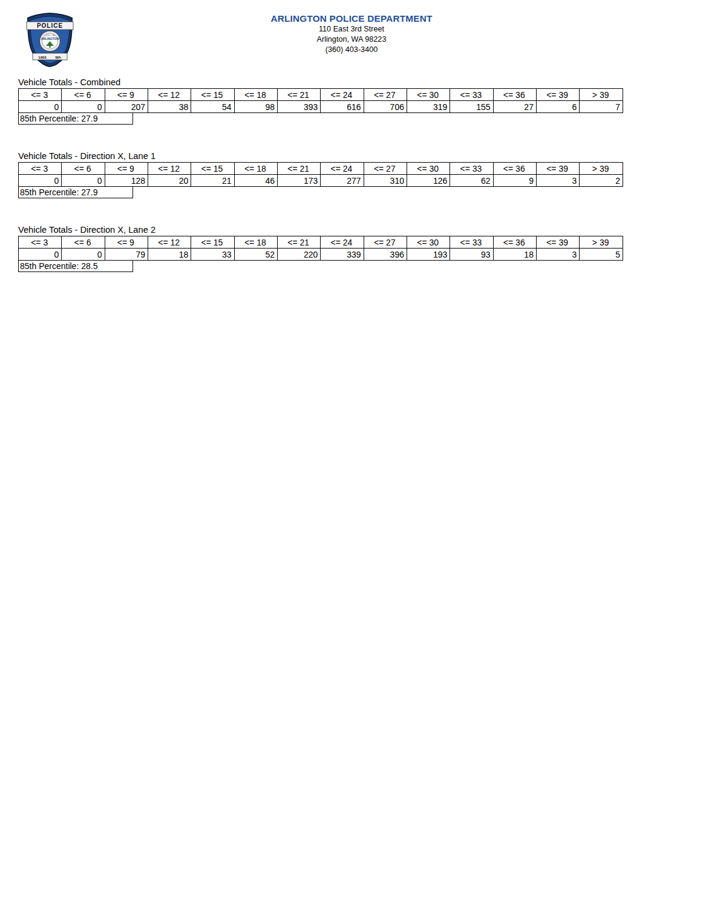POLICE CITY OF ARLINGTON 1903 WA
ARLINGTON POLICE DEPARTMENT
110 East 3rd Street
Arlington, WA 98223
(360) 403-3400
Vehicle Totals - Combined
| <= 3 | <= 6 | <= 9 | <= 12 | <= 15 | <= 18 | <= 21 | <= 24 | <= 27 | <= 30 | <= 33 | <= 36 | <= 39 | > 39 |
| --- | --- | --- | --- | --- | --- | --- | --- | --- | --- | --- | --- | --- | --- |
| 0 | 0 | 207 | 38 | 54 | 98 | 393 | 616 | 706 | 319 | 155 | 27 | 6 | 7 |
85th Percentile: 27.9
Vehicle Totals - Direction X, Lane 1
| <= 3 | <= 6 | <= 9 | <= 12 | <= 15 | <= 18 | <= 21 | <= 24 | <= 27 | <= 30 | <= 33 | <= 36 | <= 39 | > 39 |
| --- | --- | --- | --- | --- | --- | --- | --- | --- | --- | --- | --- | --- | --- |
| 0 | 0 | 128 | 20 | 21 | 46 | 173 | 277 | 310 | 126 | 62 | 9 | 3 | 2 |
85th Percentile: 27.9
Vehicle Totals - Direction X, Lane 2
| <= 3 | <= 6 | <= 9 | <= 12 | <= 15 | <= 18 | <= 21 | <= 24 | <= 27 | <= 30 | <= 33 | <= 36 | <= 39 | > 39 |
| --- | --- | --- | --- | --- | --- | --- | --- | --- | --- | --- | --- | --- | --- |
| 0 | 0 | 79 | 18 | 33 | 52 | 220 | 339 | 396 | 193 | 93 | 18 | 3 | 5 |
85th Percentile: 28.5